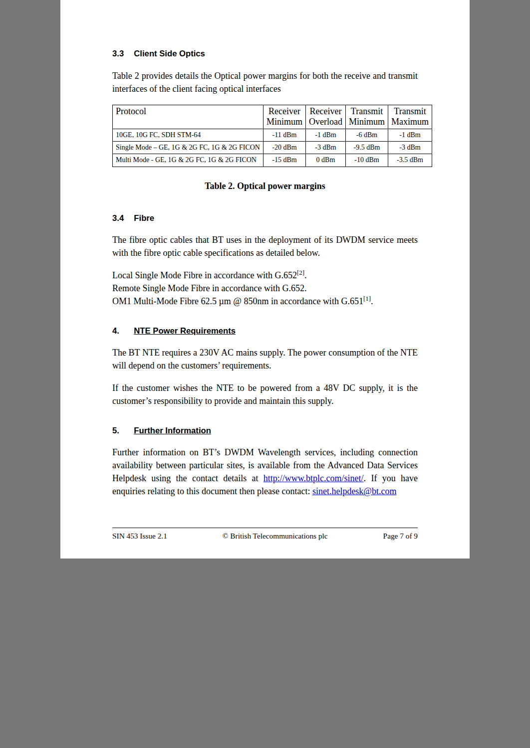3.3 Client Side Optics
Table 2 provides details the Optical power margins for both the receive and transmit interfaces of the client facing optical interfaces
| Protocol | Receiver Minimum | Receiver Overload | Transmit Minimum | Transmit Maximum |
| --- | --- | --- | --- | --- |
| 10GE, 10G FC, SDH STM-64 | -11 dBm | -1 dBm | -6 dBm | -1 dBm |
| Single Mode – GE, 1G & 2G FC, 1G & 2G FICON | -20 dBm | -3 dBm | -9.5 dBm | -3 dBm |
| Multi Mode - GE, 1G & 2G FC, 1G & 2G FICON | -15 dBm | 0 dBm | -10 dBm | -3.5 dBm |
Table 2. Optical power margins
3.4 Fibre
The fibre optic cables that BT uses in the deployment of its DWDM service meets with the fibre optic cable specifications as detailed below.
Local Single Mode Fibre in accordance with G.652[2].
Remote Single Mode Fibre in accordance with G.652.
OM1 Multi-Mode Fibre 62.5 µm @ 850nm in accordance with G.651[1].
4. NTE Power Requirements
The BT NTE requires a 230V AC mains supply. The power consumption of the NTE will depend on the customers’ requirements.
If the customer wishes the NTE to be powered from a 48V DC supply, it is the customer’s responsibility to provide and maintain this supply.
5. Further Information
Further information on BT’s DWDM Wavelength services, including connection availability between particular sites, is available from the Advanced Data Services Helpdesk using the contact details at http://www.btplc.com/sinet/. If you have enquiries relating to this document then please contact: sinet.helpdesk@bt.com
SIN 453 Issue 2.1
© British Telecommunications plc
Page 7 of 9